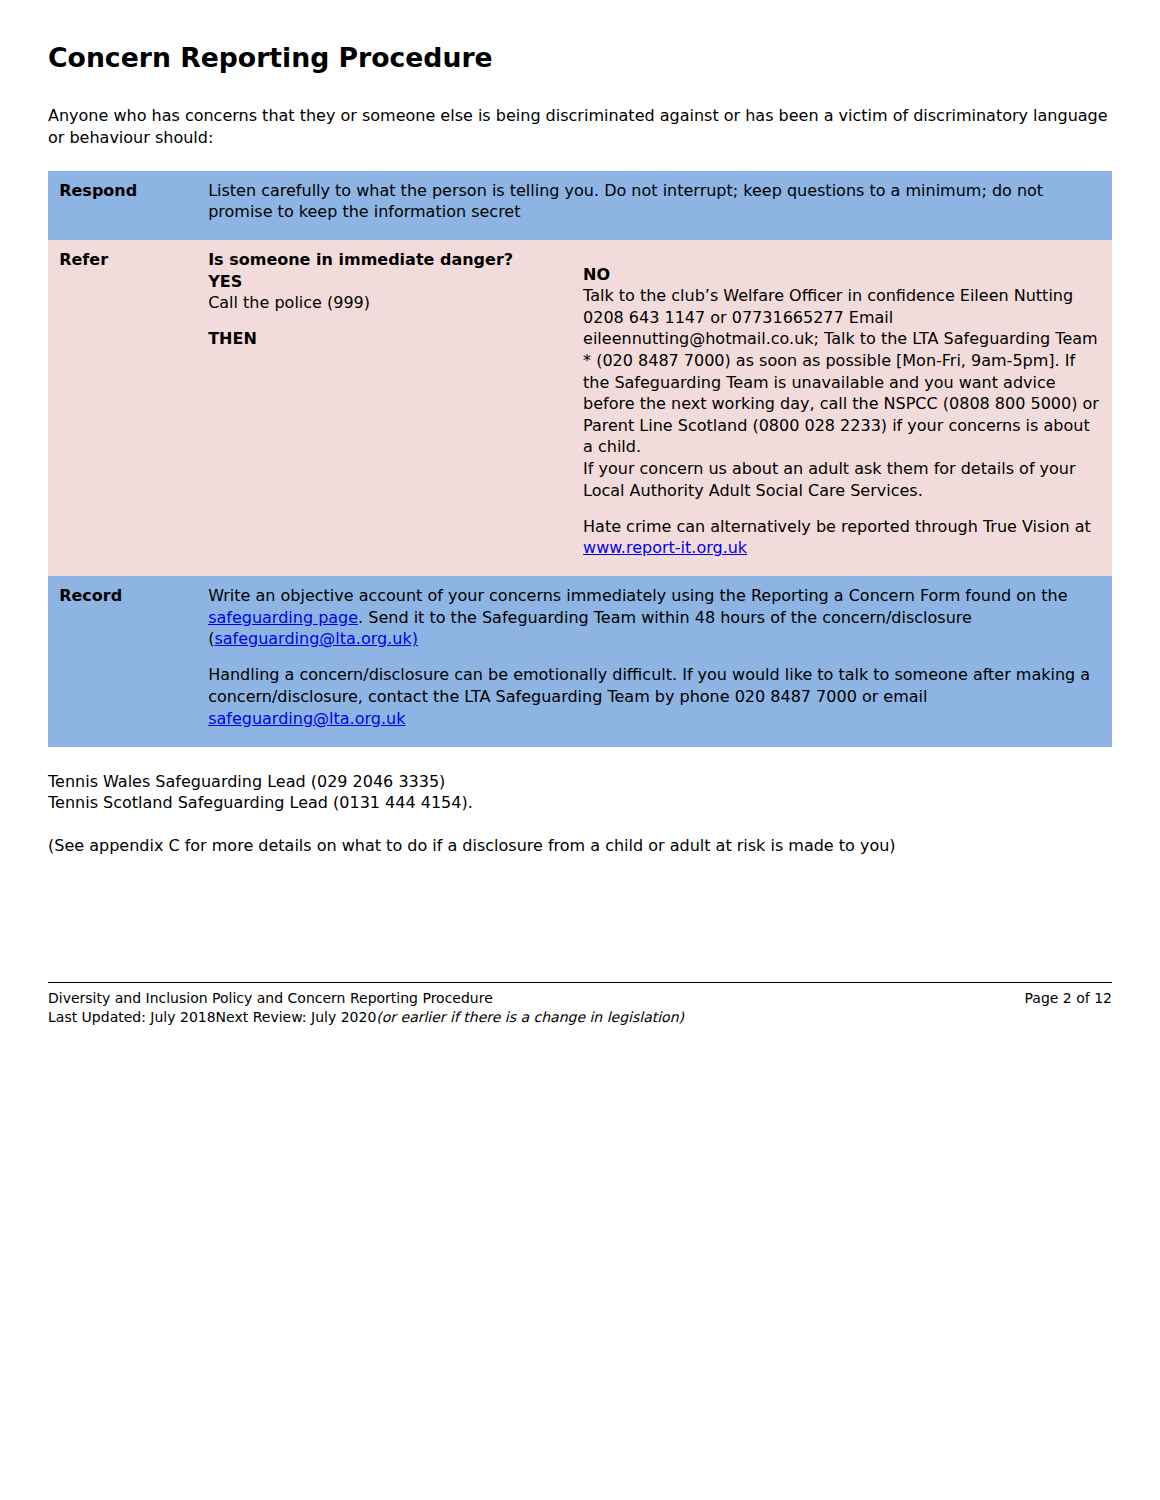Concern Reporting Procedure
Anyone who has concerns that they or someone else is being discriminated against or has been a victim of discriminatory language or behaviour should:
| Respond | Listen carefully to what the person is telling you. Do not interrupt; keep questions to a minimum; do not promise to keep the information secret |
| Refer | / Is someone in immediate danger? YES Call the police (999) THEN / NO Talk to the club’s Welfare Officer in confidence Eileen Nutting 0208 643 1147 or 07731665277 Email eileennutting@hotmail.co.uk; Talk to the LTA Safeguarding Team * (020 8487 7000) as soon as possible [Mon-Fri, 9am-5pm]. If the Safeguarding Team is unavailable and you want advice before the next working day, call the NSPCC (0808 800 5000) or Parent Line Scotland (0800 028 2233) if your concerns is about a child. If your concern us about an adult ask them for details of your Local Authority Adult Social Care Services. Hate crime can alternatively be reported through True Vision at www.report-it.org.uk / |
| Record | Write an objective account of your concerns immediately using the Reporting a Concern Form found on the safeguarding page . Send it to the Safeguarding Team within 48 hours of the concern/disclosure ( safeguarding@lta.org.uk) Handling a concern/disclosure can be emotionally difficult. If you would like to talk to someone after making a concern/disclosure, contact the LTA Safeguarding Team by phone 020 8487 7000 or email safeguarding@lta.org.uk |
Tennis Wales Safeguarding Lead (029 2046 3335)
Tennis Scotland Safeguarding Lead (0131 444 4154).
(See appendix C for more details on what to do if a disclosure from a child or adult at risk is made to you)
| Diversity and Inclusion Policy and Concern Reporting Procedure Last Updated: July 2018Next Review: July 2020 (or earlier if there is a change in legislation) | Page 2 of 12 |